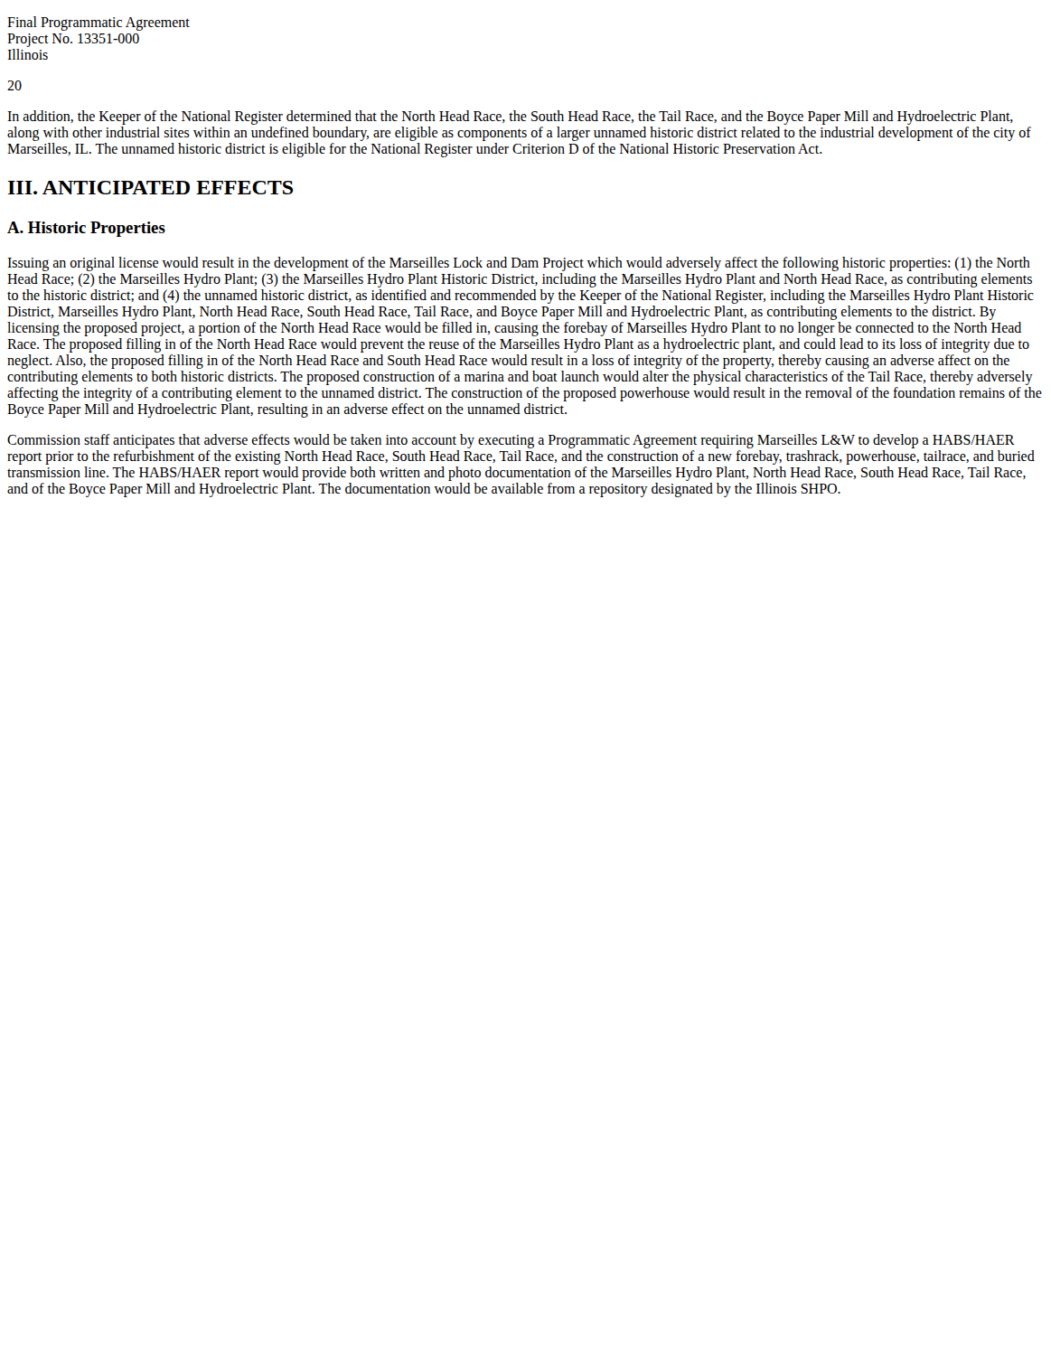Final Programmatic Agreement
Project No. 13351-000
Illinois
20
In addition, the Keeper of the National Register determined that the North Head Race, the South Head Race, the Tail Race, and the Boyce Paper Mill and Hydroelectric Plant, along with other industrial sites within an undefined boundary, are eligible as components of a larger unnamed historic district related to the industrial development of the city of Marseilles, IL. The unnamed historic district is eligible for the National Register under Criterion D of the National Historic Preservation Act.
III. ANTICIPATED EFFECTS
A. Historic Properties
Issuing an original license would result in the development of the Marseilles Lock and Dam Project which would adversely affect the following historic properties: (1) the North Head Race; (2) the Marseilles Hydro Plant; (3) the Marseilles Hydro Plant Historic District, including the Marseilles Hydro Plant and North Head Race, as contributing elements to the historic district; and (4) the unnamed historic district, as identified and recommended by the Keeper of the National Register, including the Marseilles Hydro Plant Historic District, Marseilles Hydro Plant, North Head Race, South Head Race, Tail Race, and Boyce Paper Mill and Hydroelectric Plant, as contributing elements to the district. By licensing the proposed project, a portion of the North Head Race would be filled in, causing the forebay of Marseilles Hydro Plant to no longer be connected to the North Head Race. The proposed filling in of the North Head Race would prevent the reuse of the Marseilles Hydro Plant as a hydroelectric plant, and could lead to its loss of integrity due to neglect. Also, the proposed filling in of the North Head Race and South Head Race would result in a loss of integrity of the property, thereby causing an adverse affect on the contributing elements to both historic districts. The proposed construction of a marina and boat launch would alter the physical characteristics of the Tail Race, thereby adversely affecting the integrity of a contributing element to the unnamed district. The construction of the proposed powerhouse would result in the removal of the foundation remains of the Boyce Paper Mill and Hydroelectric Plant, resulting in an adverse effect on the unnamed district.
Commission staff anticipates that adverse effects would be taken into account by executing a Programmatic Agreement requiring Marseilles L&W to develop a HABS/HAER report prior to the refurbishment of the existing North Head Race, South Head Race, Tail Race, and the construction of a new forebay, trashrack, powerhouse, tailrace, and buried transmission line. The HABS/HAER report would provide both written and photo documentation of the Marseilles Hydro Plant, North Head Race, South Head Race, Tail Race, and of the Boyce Paper Mill and Hydroelectric Plant. The documentation would be available from a repository designated by the Illinois SHPO.